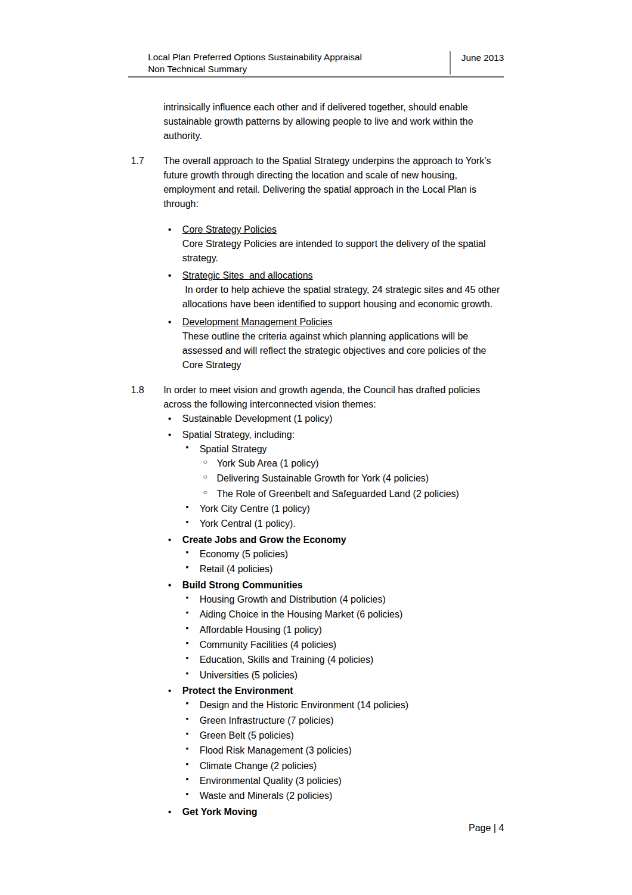Local Plan Preferred Options Sustainability Appraisal
Non Technical Summary
June 2013
intrinsically influence each other and if delivered together, should enable sustainable growth patterns by allowing people to live and work within the authority.
1.7
The overall approach to the Spatial Strategy underpins the approach to York’s future growth through directing the location and scale of new housing, employment and retail. Delivering the spatial approach in the Local Plan is through:
Core Strategy Policies
Core Strategy Policies are intended to support the delivery of the spatial strategy.
Strategic Sites and allocations
In order to help achieve the spatial strategy, 24 strategic sites and 45 other allocations have been identified to support housing and economic growth.
Development Management Policies
These outline the criteria against which planning applications will be assessed and will reflect the strategic objectives and core policies of the Core Strategy
1.8
In order to meet vision and growth agenda, the Council has drafted policies across the following interconnected vision themes:
Sustainable Development (1 policy)
Spatial Strategy, including:
Spatial Strategy
York Sub Area (1 policy)
Delivering Sustainable Growth for York (4 policies)
The Role of Greenbelt and Safeguarded Land (2 policies)
York City Centre (1 policy)
York Central (1 policy).
Create Jobs and Grow the Economy
Economy (5 policies)
Retail (4 policies)
Build Strong Communities
Housing Growth and Distribution (4 policies)
Aiding Choice in the Housing Market (6 policies)
Affordable Housing (1 policy)
Community Facilities (4 policies)
Education, Skills and Training (4 policies)
Universities (5 policies)
Protect the Environment
Design and the Historic Environment (14 policies)
Green Infrastructure (7 policies)
Green Belt (5 policies)
Flood Risk Management (3 policies)
Climate Change (2 policies)
Environmental Quality (3 policies)
Waste and Minerals (2 policies)
Get York Moving
Page | 4